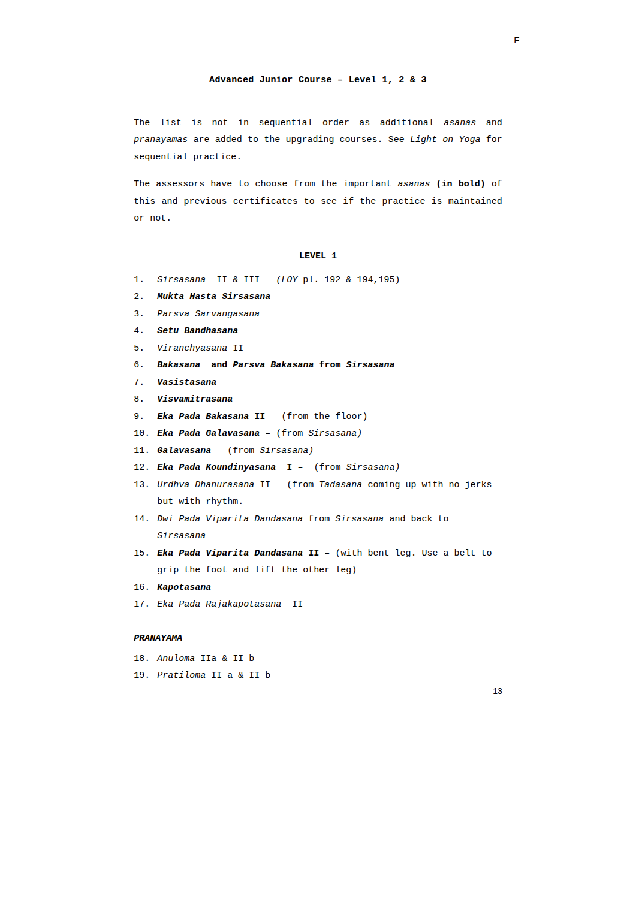F
Advanced Junior Course – Level 1, 2 & 3
The list is not in sequential order as additional asanas and pranayamas are added to the upgrading courses. See Light on Yoga for sequential practice.
The assessors have to choose from the important asanas (in bold) of this and previous certificates to see if the practice is maintained or not.
LEVEL 1
1. Sirsasana II & III – (LOY pl. 192 & 194,195)
2. Mukta Hasta Sirsasana
3. Parsva Sarvangasana
4. Setu Bandhasana
5. Viranchyasana II
6. Bakasana and Parsva Bakasana from Sirsasana
7. Vasistasana
8. Visvamitrasana
9. Eka Pada Bakasana II – (from the floor)
10. Eka Pada Galavasana – (from Sirsasana)
11. Galavasana – (from Sirsasana)
12. Eka Pada Koundinyasana I – (from Sirsasana)
13. Urdhva Dhanurasana II – (from Tadasana coming up with no jerks but with rhythm.
14. Dwi Pada Viparita Dandasana from Sirsasana and back to Sirsasana
15. Eka Pada Viparita Dandasana II – (with bent leg. Use a belt to grip the foot and lift the other leg)
16. Kapotasana
17. Eka Pada Rajakapotasana II
PRANAYAMA
18. Anuloma IIa & II b
19. Pratiloma II a & II b
13